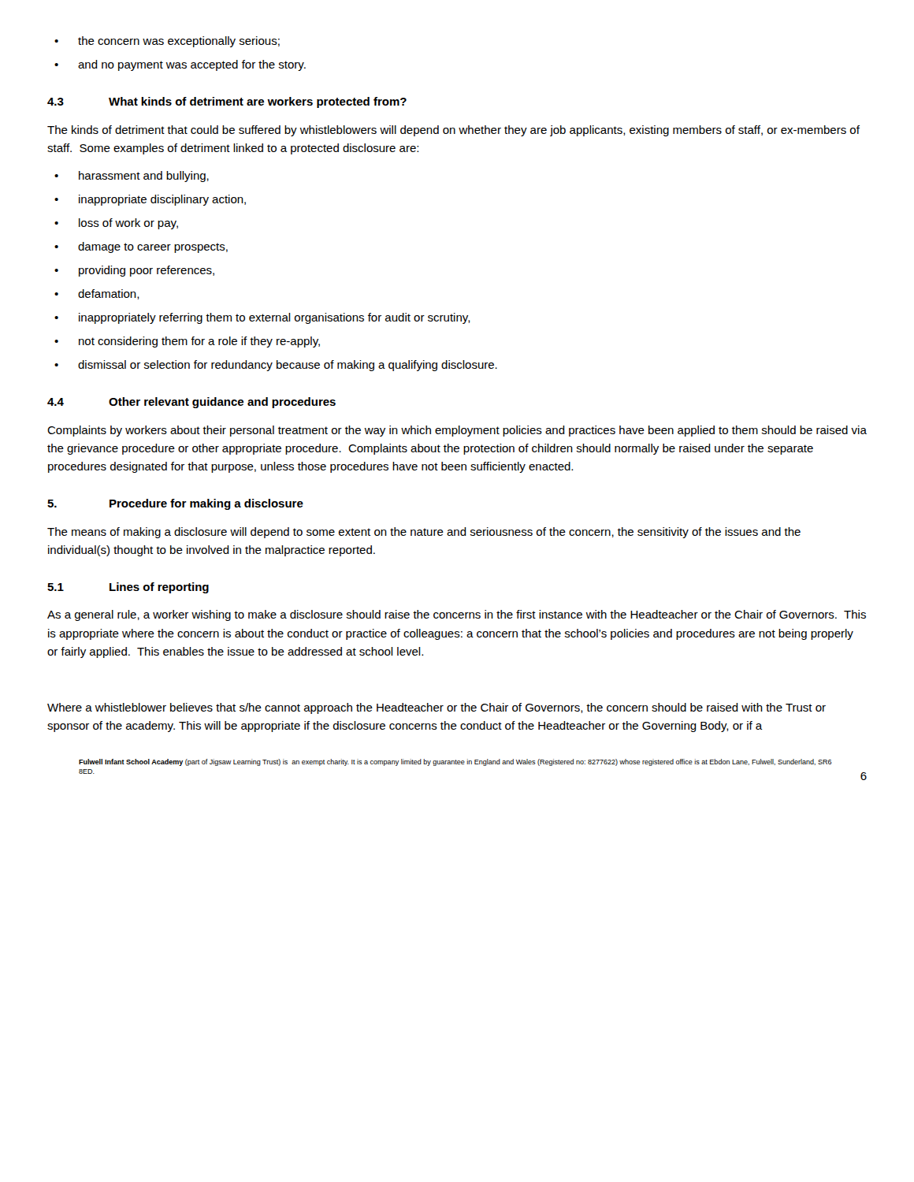the concern was exceptionally serious;
and no payment was accepted for the story.
4.3 What kinds of detriment are workers protected from?
The kinds of detriment that could be suffered by whistleblowers will depend on whether they are job applicants, existing members of staff, or ex-members of staff. Some examples of detriment linked to a protected disclosure are:
harassment and bullying,
inappropriate disciplinary action,
loss of work or pay,
damage to career prospects,
providing poor references,
defamation,
inappropriately referring them to external organisations for audit or scrutiny,
not considering them for a role if they re-apply,
dismissal or selection for redundancy because of making a qualifying disclosure.
4.4 Other relevant guidance and procedures
Complaints by workers about their personal treatment or the way in which employment policies and practices have been applied to them should be raised via the grievance procedure or other appropriate procedure. Complaints about the protection of children should normally be raised under the separate procedures designated for that purpose, unless those procedures have not been sufficiently enacted.
5. Procedure for making a disclosure
The means of making a disclosure will depend to some extent on the nature and seriousness of the concern, the sensitivity of the issues and the individual(s) thought to be involved in the malpractice reported.
5.1 Lines of reporting
As a general rule, a worker wishing to make a disclosure should raise the concerns in the first instance with the Headteacher or the Chair of Governors. This is appropriate where the concern is about the conduct or practice of colleagues: a concern that the school’s policies and procedures are not being properly or fairly applied. This enables the issue to be addressed at school level.
Where a whistleblower believes that s/he cannot approach the Headteacher or the Chair of Governors, the concern should be raised with the Trust or sponsor of the academy. This will be appropriate if the disclosure concerns the conduct of the Headteacher or the Governing Body, or if a
6 Fulwell Infant School Academy (part of Jigsaw Learning Trust) is an exempt charity. It is a company limited by guarantee in England and Wales (Registered no: 8277622) whose registered office is at Ebdon Lane, Fulwell, Sunderland, SR6 8ED.